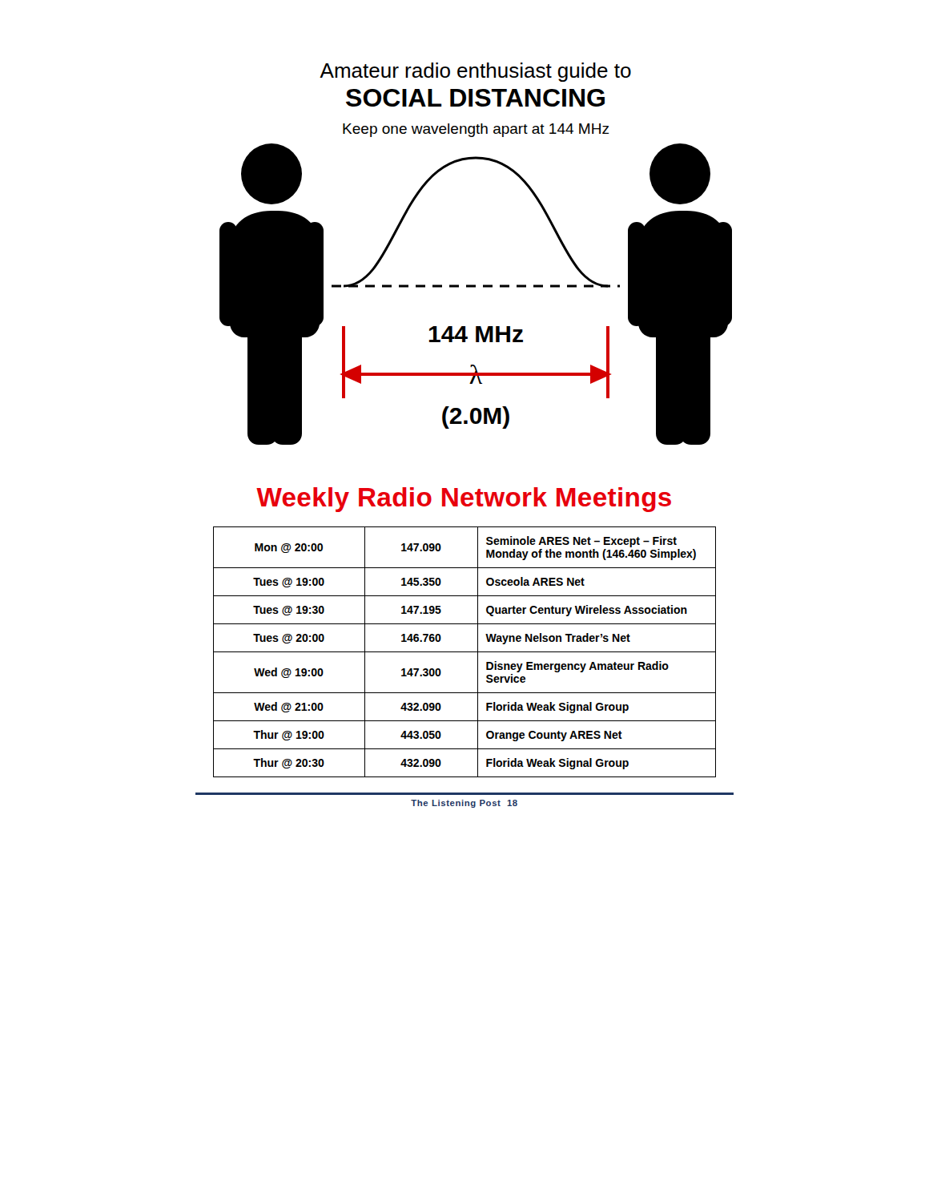Amateur radio enthusiast guide to SOCIAL DISTANCING Keep one wavelength apart at 144 MHz 144 MHz λ (2.0M)
Weekly Radio Network Meetings
| Mon @ 20:00 | 147.090 | Seminole ARES Net – Except – First Monday of the month (146.460 Simplex) |
| Tues @ 19:00 | 145.350 | Osceola ARES Net |
| Tues @ 19:30 | 147.195 | Quarter Century Wireless Association |
| Tues @ 20:00 | 146.760 | Wayne Nelson Trader’s Net |
| Wed @ 19:00 | 147.300 | Disney Emergency Amateur Radio Service |
| Wed @ 21:00 | 432.090 | Florida Weak Signal Group |
| Thur @ 19:00 | 443.050 | Orange County ARES Net |
| Thur @ 20:30 | 432.090 | Florida Weak Signal Group |
The Listening Post 18